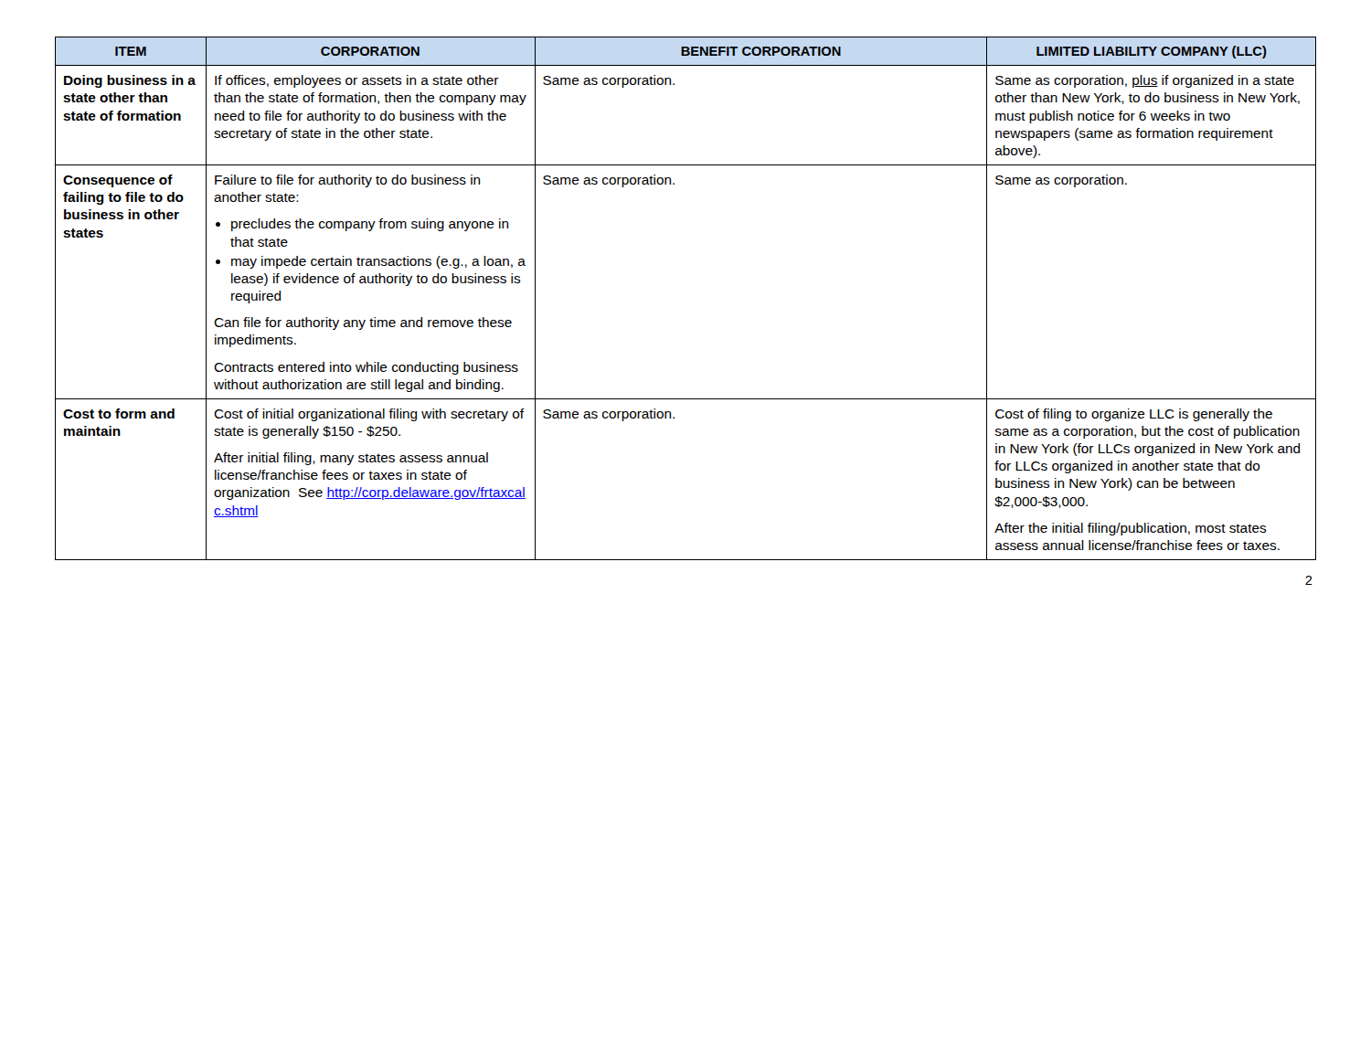| ITEM | CORPORATION | BENEFIT CORPORATION | LIMITED LIABILITY COMPANY (LLC) |
| --- | --- | --- | --- |
| Doing business in a state other than state of formation | If offices, employees or assets in a state other than the state of formation, then the company may need to file for authority to do business with the secretary of state in the other state. | Same as corporation. | Same as corporation, plus if organized in a state other than New York, to do business in New York, must publish notice for 6 weeks in two newspapers (same as formation requirement above). |
| Consequence of failing to file to do business in other states | Failure to file for authority to do business in another state: precludes the company from suing anyone in that state may impede certain transactions (e.g., a loan, a lease) if evidence of authority to do business is required Can file for authority any time and remove these impediments. Contracts entered into while conducting business without authorization are still legal and binding. | Same as corporation. | Same as corporation. |
| Cost to form and maintain | Cost of initial organizational filing with secretary of state is generally $150 - $250. After initial filing, many states assess annual license/franchise fees or taxes in state of organization See http://corp.delaware.gov/frtaxcalc.shtml | Same as corporation. | Cost of filing to organize LLC is generally the same as a corporation, but the cost of publication in New York (for LLCs organized in New York and for LLCs organized in another state that do business in New York) can be between $2,000-$3,000. After the initial filing/publication, most states assess annual license/franchise fees or taxes. |
2